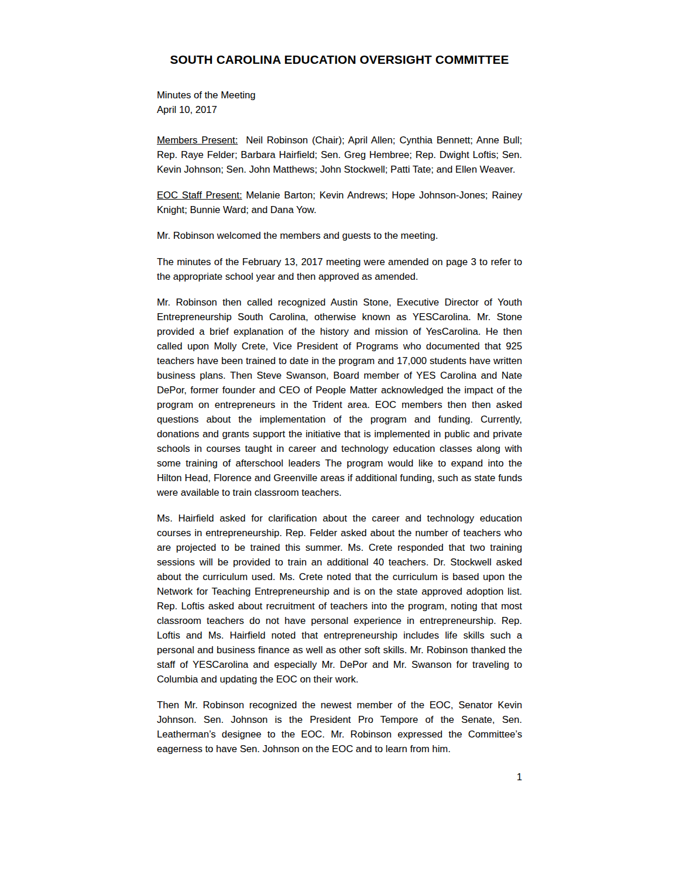SOUTH CAROLINA EDUCATION OVERSIGHT COMMITTEE
Minutes of the Meeting
April 10, 2017
Members Present: Neil Robinson (Chair); April Allen; Cynthia Bennett; Anne Bull; Rep. Raye Felder; Barbara Hairfield; Sen. Greg Hembree; Rep. Dwight Loftis; Sen. Kevin Johnson; Sen. John Matthews; John Stockwell; Patti Tate; and Ellen Weaver.
EOC Staff Present: Melanie Barton; Kevin Andrews; Hope Johnson-Jones; Rainey Knight; Bunnie Ward; and Dana Yow.
Mr. Robinson welcomed the members and guests to the meeting.
The minutes of the February 13, 2017 meeting were amended on page 3 to refer to the appropriate school year and then approved as amended.
Mr. Robinson then called recognized Austin Stone, Executive Director of Youth Entrepreneurship South Carolina, otherwise known as YESCarolina. Mr. Stone provided a brief explanation of the history and mission of YesCarolina. He then called upon Molly Crete, Vice President of Programs who documented that 925 teachers have been trained to date in the program and 17,000 students have written business plans. Then Steve Swanson, Board member of YES Carolina and Nate DePor, former founder and CEO of People Matter acknowledged the impact of the program on entrepreneurs in the Trident area. EOC members then then asked questions about the implementation of the program and funding. Currently, donations and grants support the initiative that is implemented in public and private schools in courses taught in career and technology education classes along with some training of afterschool leaders The program would like to expand into the Hilton Head, Florence and Greenville areas if additional funding, such as state funds were available to train classroom teachers.
Ms. Hairfield asked for clarification about the career and technology education courses in entrepreneurship. Rep. Felder asked about the number of teachers who are projected to be trained this summer. Ms. Crete responded that two training sessions will be provided to train an additional 40 teachers. Dr. Stockwell asked about the curriculum used. Ms. Crete noted that the curriculum is based upon the Network for Teaching Entrepreneurship and is on the state approved adoption list. Rep. Loftis asked about recruitment of teachers into the program, noting that most classroom teachers do not have personal experience in entrepreneurship. Rep. Loftis and Ms. Hairfield noted that entrepreneurship includes life skills such a personal and business finance as well as other soft skills. Mr. Robinson thanked the staff of YESCarolina and especially Mr. DePor and Mr. Swanson for traveling to Columbia and updating the EOC on their work.
Then Mr. Robinson recognized the newest member of the EOC, Senator Kevin Johnson. Sen. Johnson is the President Pro Tempore of the Senate, Sen. Leatherman’s designee to the EOC. Mr. Robinson expressed the Committee’s eagerness to have Sen. Johnson on the EOC and to learn from him.
1